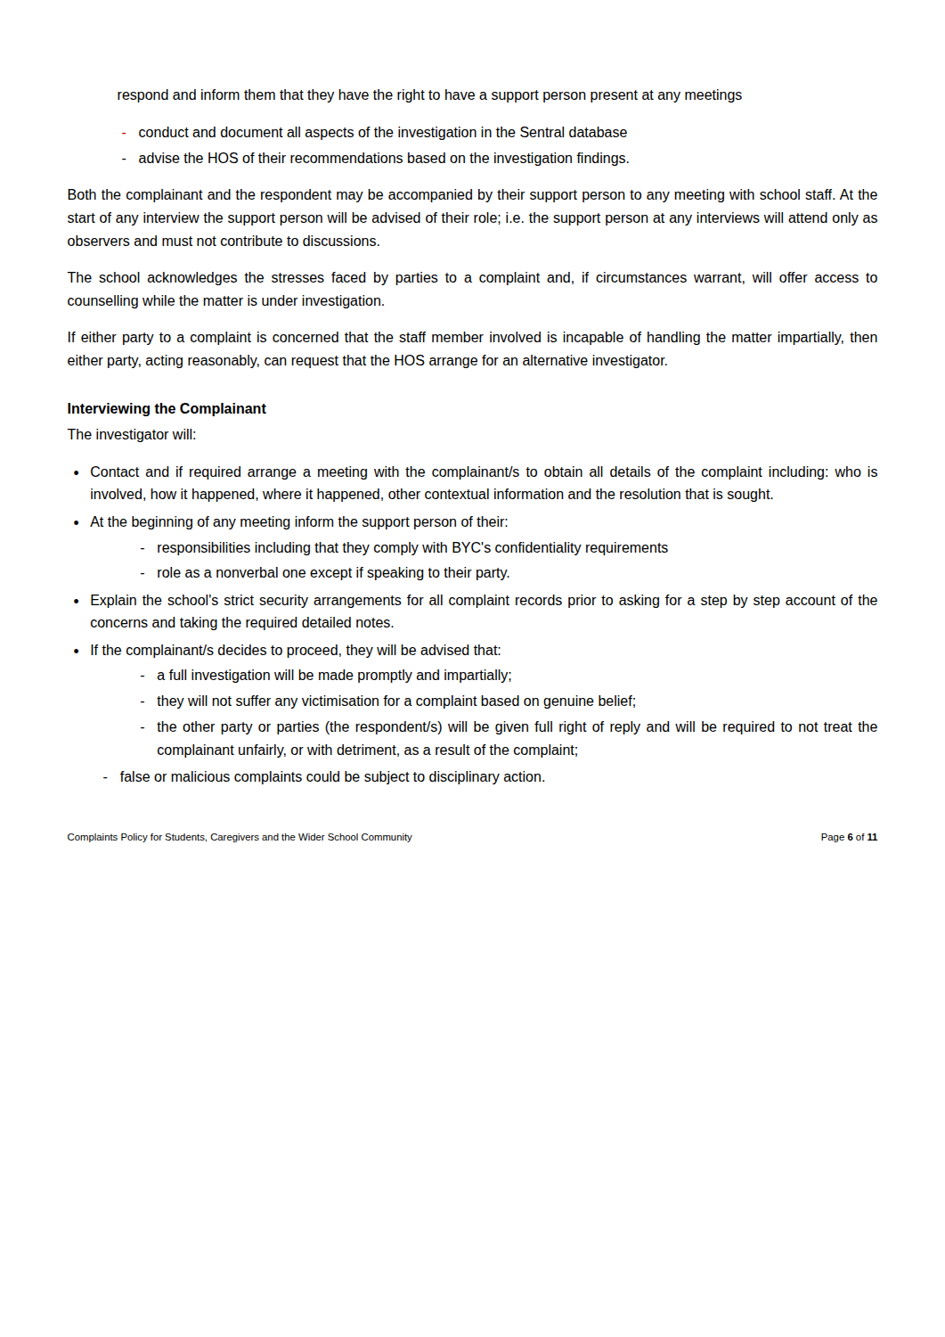respond and inform them that they have the right to have a support person present at any meetings
conduct and document all aspects of the investigation in the Sentral database
advise the HOS of their recommendations based on the investigation findings.
Both the complainant and the respondent may be accompanied by their support person to any meeting with school staff. At the start of any interview the support person will be advised of their role; i.e. the support person at any interviews will attend only as observers and must not contribute to discussions.
The school acknowledges the stresses faced by parties to a complaint and, if circumstances warrant, will offer access to counselling while the matter is under investigation.
If either party to a complaint is concerned that the staff member involved is incapable of handling the matter impartially, then either party, acting reasonably, can request that the HOS arrange for an alternative investigator.
Interviewing the Complainant
The investigator will:
Contact and if required arrange a meeting with the complainant/s to obtain all details of the complaint including: who is involved, how it happened, where it happened, other contextual information and the resolution that is sought.
At the beginning of any meeting inform the support person of their:
responsibilities including that they comply with BYC's confidentiality requirements
role as a nonverbal one except if speaking to their party.
Explain the school's strict security arrangements for all complaint records prior to asking for a step by step account of the concerns and taking the required detailed notes.
If the complainant/s decides to proceed, they will be advised that:
a full investigation will be made promptly and impartially;
they will not suffer any victimisation for a complaint based on genuine belief;
the other party or parties (the respondent/s) will be given full right of reply and will be required to not treat the complainant unfairly, or with detriment, as a result of the complaint;
false or malicious complaints could be subject to disciplinary action.
Complaints Policy for Students, Caregivers and the Wider School Community Page 6 of 11